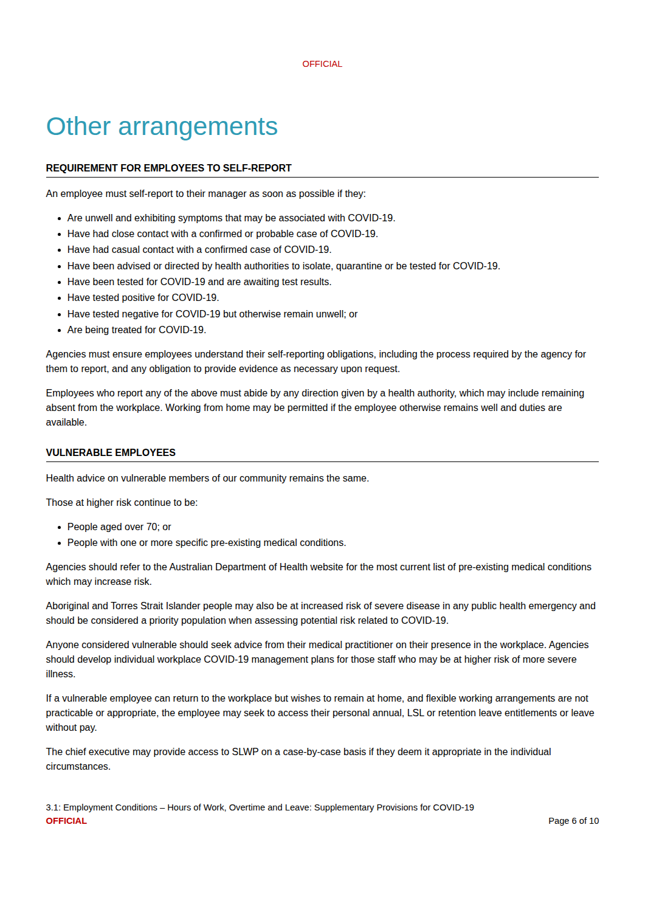OFFICIAL
Other arrangements
Requirement for employees to self-report
An employee must self-report to their manager as soon as possible if they:
Are unwell and exhibiting symptoms that may be associated with COVID-19.
Have had close contact with a confirmed or probable case of COVID-19.
Have had casual contact with a confirmed case of COVID-19.
Have been advised or directed by health authorities to isolate, quarantine or be tested for COVID-19.
Have been tested for COVID-19 and are awaiting test results.
Have tested positive for COVID-19.
Have tested negative for COVID-19 but otherwise remain unwell; or
Are being treated for COVID-19.
Agencies must ensure employees understand their self-reporting obligations, including the process required by the agency for them to report, and any obligation to provide evidence as necessary upon request.
Employees who report any of the above must abide by any direction given by a health authority, which may include remaining absent from the workplace. Working from home may be permitted if the employee otherwise remains well and duties are available.
Vulnerable employees
Health advice on vulnerable members of our community remains the same.
Those at higher risk continue to be:
People aged over 70; or
People with one or more specific pre-existing medical conditions.
Agencies should refer to the Australian Department of Health website for the most current list of pre-existing medical conditions which may increase risk.
Aboriginal and Torres Strait Islander people may also be at increased risk of severe disease in any public health emergency and should be considered a priority population when assessing potential risk related to COVID-19.
Anyone considered vulnerable should seek advice from their medical practitioner on their presence in the workplace. Agencies should develop individual workplace COVID-19 management plans for those staff who may be at higher risk of more severe illness.
If a vulnerable employee can return to the workplace but wishes to remain at home, and flexible working arrangements are not practicable or appropriate, the employee may seek to access their personal annual, LSL or retention leave entitlements or leave without pay.
The chief executive may provide access to SLWP on a case-by-case basis if they deem it appropriate in the individual circumstances.
3.1: Employment Conditions – Hours of Work, Overtime and Leave: Supplementary Provisions for COVID-19
OFFICIAL Page 6 of 10